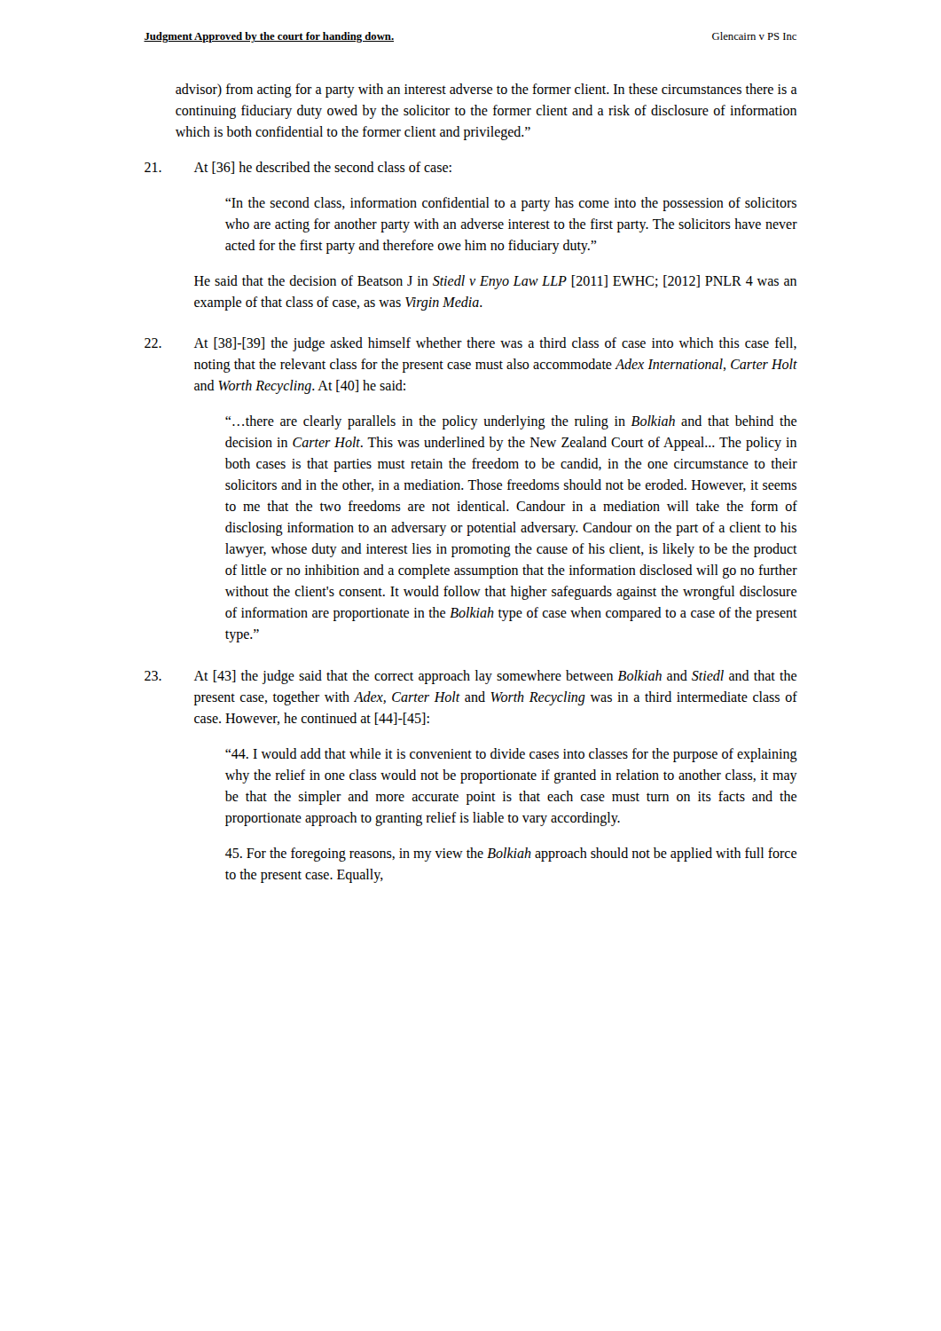Judgment Approved by the court for handing down. Glencairn v PS Inc
advisor) from acting for a party with an interest adverse to the former client. In these circumstances there is a continuing fiduciary duty owed by the solicitor to the former client and a risk of disclosure of information which is both confidential to the former client and privileged.”
21.
At [36] he described the second class of case:
“In the second class, information confidential to a party has come into the possession of solicitors who are acting for another party with an adverse interest to the first party. The solicitors have never acted for the first party and therefore owe him no fiduciary duty.”
He said that the decision of Beatson J in Stiedl v Enyo Law LLP [2011] EWHC; [2012] PNLR 4 was an example of that class of case, as was Virgin Media.
22.
At [38]-[39] the judge asked himself whether there was a third class of case into which this case fell, noting that the relevant class for the present case must also accommodate Adex International, Carter Holt and Worth Recycling. At [40] he said:
“…there are clearly parallels in the policy underlying the ruling in Bolkiah and that behind the decision in Carter Holt. This was underlined by the New Zealand Court of Appeal... The policy in both cases is that parties must retain the freedom to be candid, in the one circumstance to their solicitors and in the other, in a mediation. Those freedoms should not be eroded. However, it seems to me that the two freedoms are not identical. Candour in a mediation will take the form of disclosing information to an adversary or potential adversary. Candour on the part of a client to his lawyer, whose duty and interest lies in promoting the cause of his client, is likely to be the product of little or no inhibition and a complete assumption that the information disclosed will go no further without the client's consent. It would follow that higher safeguards against the wrongful disclosure of information are proportionate in the Bolkiah type of case when compared to a case of the present type.”
23.
At [43] the judge said that the correct approach lay somewhere between Bolkiah and Stiedl and that the present case, together with Adex, Carter Holt and Worth Recycling was in a third intermediate class of case. However, he continued at [44]-[45]:
“44. I would add that while it is convenient to divide cases into classes for the purpose of explaining why the relief in one class would not be proportionate if granted in relation to another class, it may be that the simpler and more accurate point is that each case must turn on its facts and the proportionate approach to granting relief is liable to vary accordingly.
45. For the foregoing reasons, in my view the Bolkiah approach should not be applied with full force to the present case. Equally,